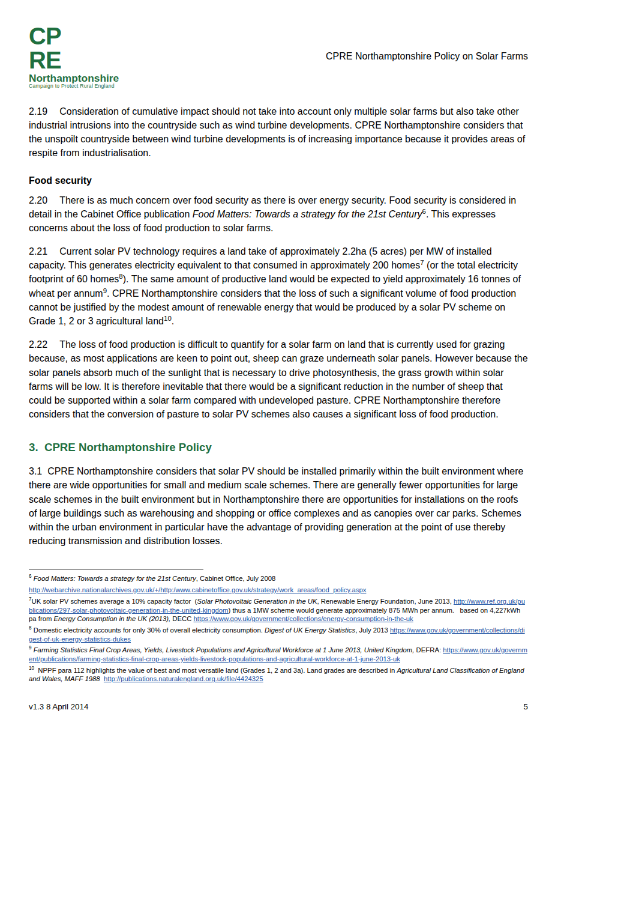CP
RE Northamptonshire Campaign to Protect Rural England
CPRE Northamptonshire Policy on Solar Farms
2.19 Consideration of cumulative impact should not take into account only multiple solar farms but also take other industrial intrusions into the countryside such as wind turbine developments. CPRE Northamptonshire considers that the unspoilt countryside between wind turbine developments is of increasing importance because it provides areas of respite from industrialisation.
Food security
2.20 There is as much concern over food security as there is over energy security. Food security is considered in detail in the Cabinet Office publication Food Matters: Towards a strategy for the 21st Century6. This expresses concerns about the loss of food production to solar farms.
2.21 Current solar PV technology requires a land take of approximately 2.2ha (5 acres) per MW of installed capacity. This generates electricity equivalent to that consumed in approximately 200 homes7 (or the total electricity footprint of 60 homes8). The same amount of productive land would be expected to yield approximately 16 tonnes of wheat per annum9. CPRE Northamptonshire considers that the loss of such a significant volume of food production cannot be justified by the modest amount of renewable energy that would be produced by a solar PV scheme on Grade 1, 2 or 3 agricultural land10.
2.22 The loss of food production is difficult to quantify for a solar farm on land that is currently used for grazing because, as most applications are keen to point out, sheep can graze underneath solar panels. However because the solar panels absorb much of the sunlight that is necessary to drive photosynthesis, the grass growth within solar farms will be low. It is therefore inevitable that there would be a significant reduction in the number of sheep that could be supported within a solar farm compared with undeveloped pasture. CPRE Northamptonshire therefore considers that the conversion of pasture to solar PV schemes also causes a significant loss of food production.
3. CPRE Northamptonshire Policy
3.1 CPRE Northamptonshire considers that solar PV should be installed primarily within the built environment where there are wide opportunities for small and medium scale schemes. There are generally fewer opportunities for large scale schemes in the built environment but in Northamptonshire there are opportunities for installations on the roofs of large buildings such as warehousing and shopping or office complexes and as canopies over car parks. Schemes within the urban environment in particular have the advantage of providing generation at the point of use thereby reducing transmission and distribution losses.
6 Food Matters: Towards a strategy for the 21st Century, Cabinet Office, July 2008
http://webarchive.nationalarchives.gov.uk/+/http:/www.cabinetoffice.gov.uk/strategy/work_areas/food_policy.aspx
7UK solar PV schemes average a 10% capacity factor (Solar Photovoltaic Generation in the UK, Renewable Energy Foundation, June 2013, http://www.ref.org.uk/publications/297-solar-photovoltaic-generation-in-the-united-kingdom) thus a 1MW scheme would generate approximately 875 MWh per annum. based on 4,227kWh pa from Energy Consumption in the UK (2013), DECC https://www.gov.uk/government/collections/energy-consumption-in-the-uk
8 Domestic electricity accounts for only 30% of overall electricity consumption. Digest of UK Energy Statistics, July 2013 https://www.gov.uk/government/collections/digest-of-uk-energy-statistics-dukes
9 Farming Statistics Final Crop Areas, Yields, Livestock Populations and Agricultural Workforce at 1 June 2013, United Kingdom, DEFRA: https://www.gov.uk/government/publications/farming-statistics-final-crop-areas-yields-livestock-populations-and-agricultural-workforce-at-1-june-2013-uk
10 NPPF para 112 highlights the value of best and most versatile land (Grades 1, 2 and 3a). Land grades are described in Agricultural Land Classification of England and Wales, MAFF 1988 http://publications.naturalengland.org.uk/file/4424325
v1.3 8 April 2014 5